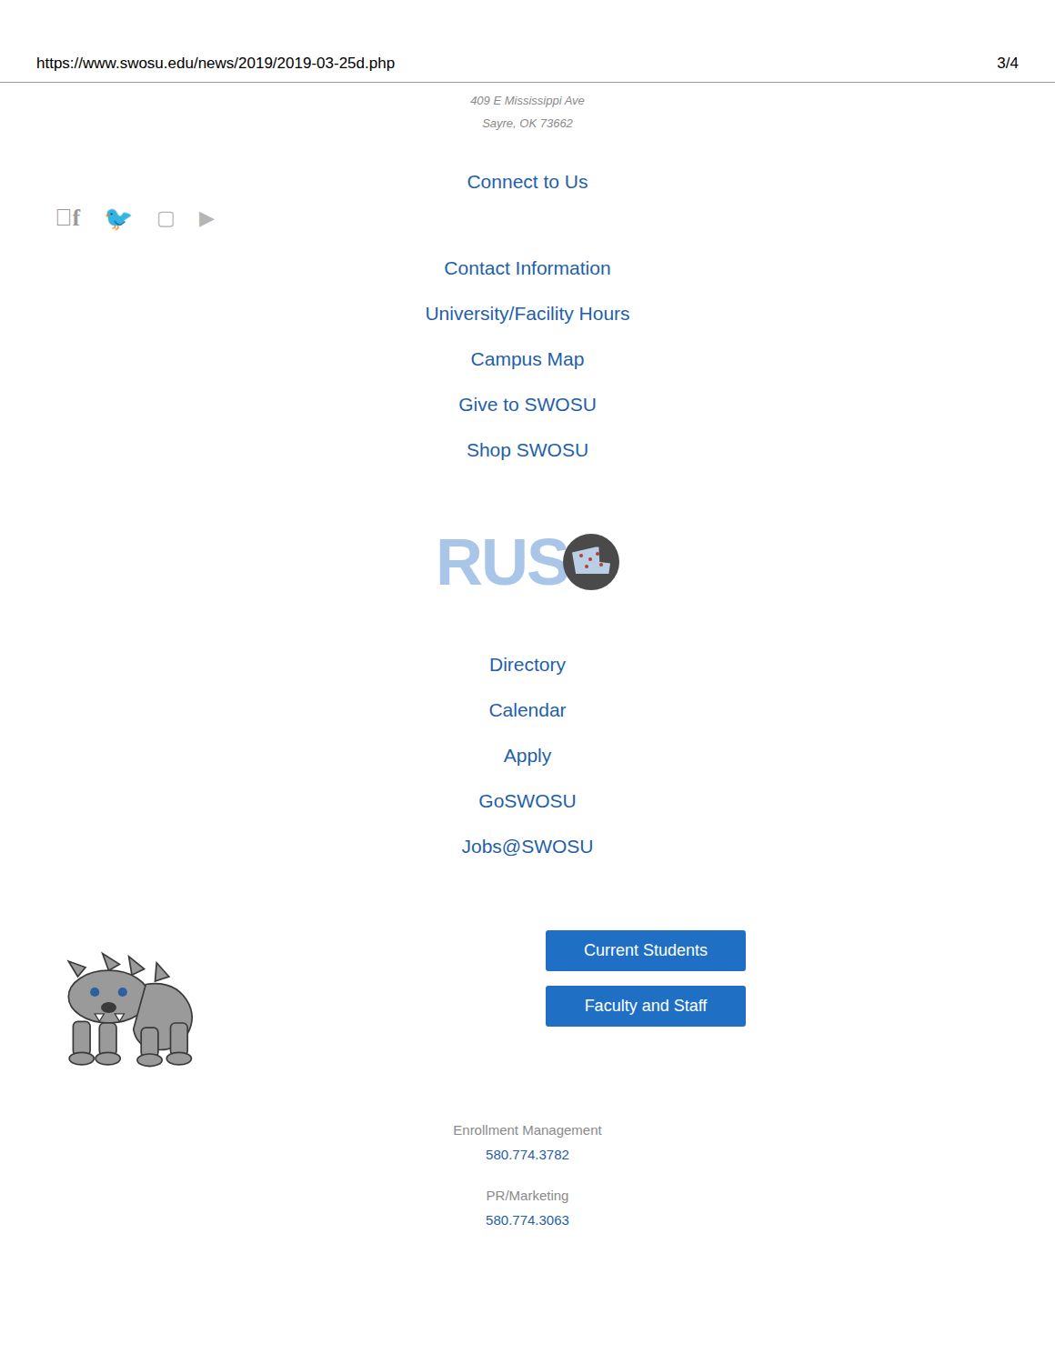https://www.swosu.edu/news/2019/2019-03-25d.php 3/4
409 E Mississippi Ave
Sayre, OK 73662
Connect to Us
︎f 🐦 ▢ ▶
Contact Information
University/Facility Hours
Campus Map
Give to SWOSU
Shop SWOSU
RUS
Directory
Calendar
Apply
GoSWOSU
Jobs@SWOSU
Current Students Faculty and Staff
Enrollment Management 580.774.3782 PR/Marketing 580.774.3063